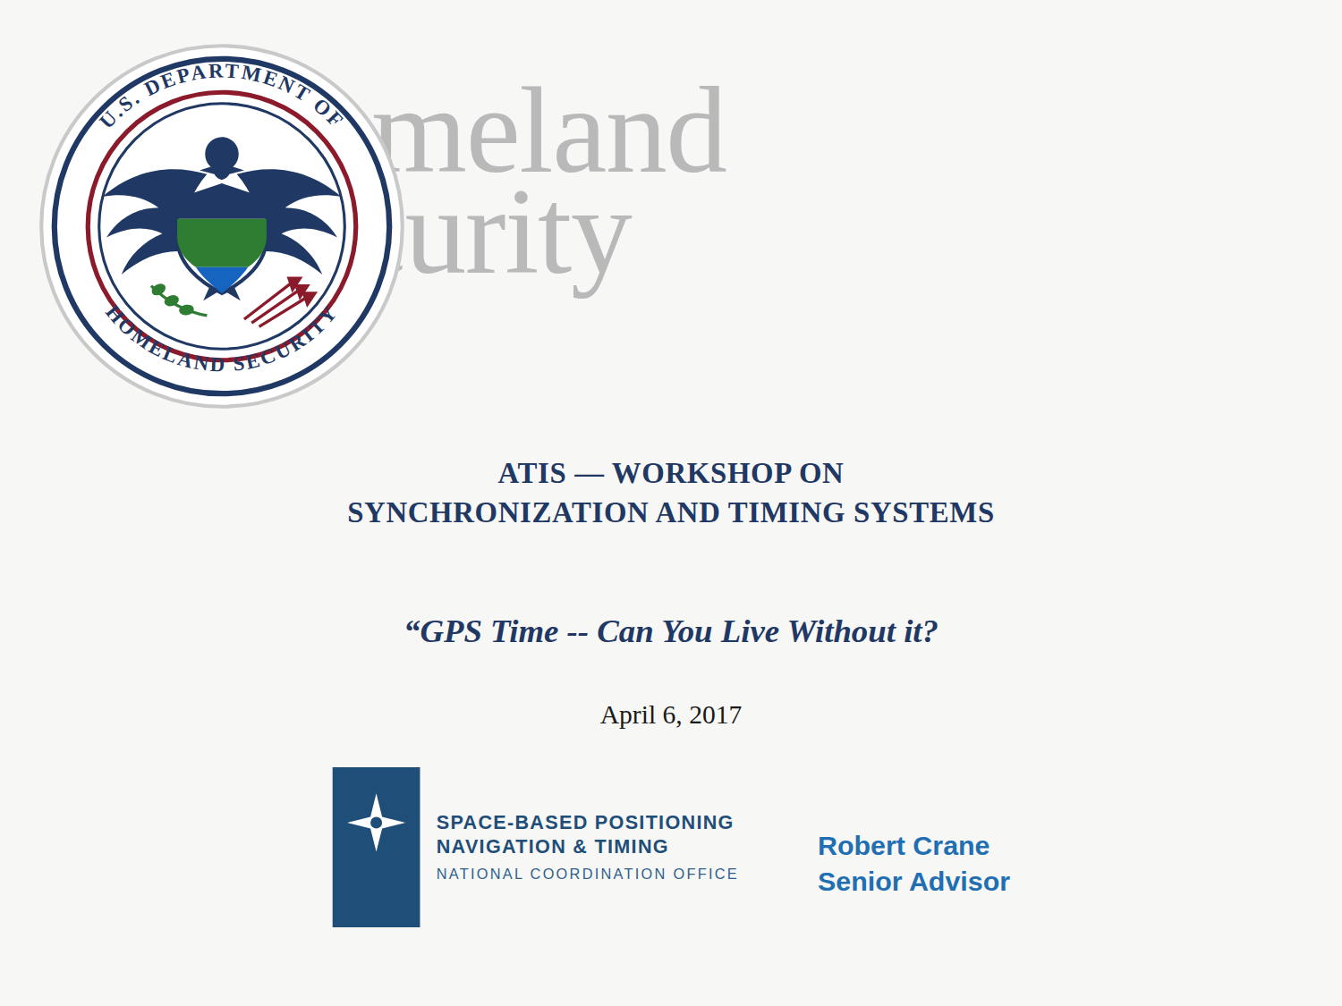U.S. DEPARTMENT OF HOMELAND SECURITY
Homeland Security
ATIS — WORKSHOP ON
SYNCHRONIZATION AND TIMING SYSTEMS
“GPS Time -- Can You Live Without it?
April 6, 2017
SPACE-BASED POSITIONING
NAVIGATION & TIMING
NATIONAL COORDINATION OFFICE
Robert Crane
Senior Advisor